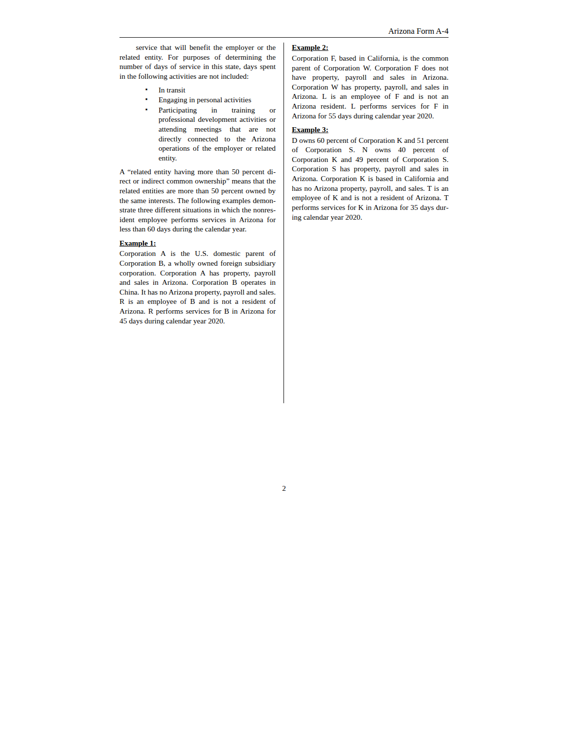Arizona Form A-4
service that will benefit the employer or the related entity. For purposes of determining the number of days of service in this state, days spent in the following activities are not included:
In transit
Engaging in personal activities
Participating in training or professional development activities or attending meetings that are not directly connected to the Arizona operations of the employer or related entity.
A “related entity having more than 50 percent direct or indirect common ownership” means that the related entities are more than 50 percent owned by the same interests. The following examples demonstrate three different situations in which the nonresident employee performs services in Arizona for less than 60 days during the calendar year.
Example 1:
Corporation A is the U.S. domestic parent of Corporation B, a wholly owned foreign subsidiary corporation. Corporation A has property, payroll and sales in Arizona. Corporation B operates in China. It has no Arizona property, payroll and sales. R is an employee of B and is not a resident of Arizona. R performs services for B in Arizona for 45 days during calendar year 2020.
Example 2:
Corporation F, based in California, is the common parent of Corporation W. Corporation F does not have property, payroll and sales in Arizona. Corporation W has property, payroll, and sales in Arizona. L is an employee of F and is not an Arizona resident. L performs services for F in Arizona for 55 days during calendar year 2020.
Example 3:
D owns 60 percent of Corporation K and 51 percent of Corporation S. N owns 40 percent of Corporation K and 49 percent of Corporation S. Corporation S has property, payroll and sales in Arizona. Corporation K is based in California and has no Arizona property, payroll, and sales. T is an employee of K and is not a resident of Arizona. T performs services for K in Arizona for 35 days during calendar year 2020.
2